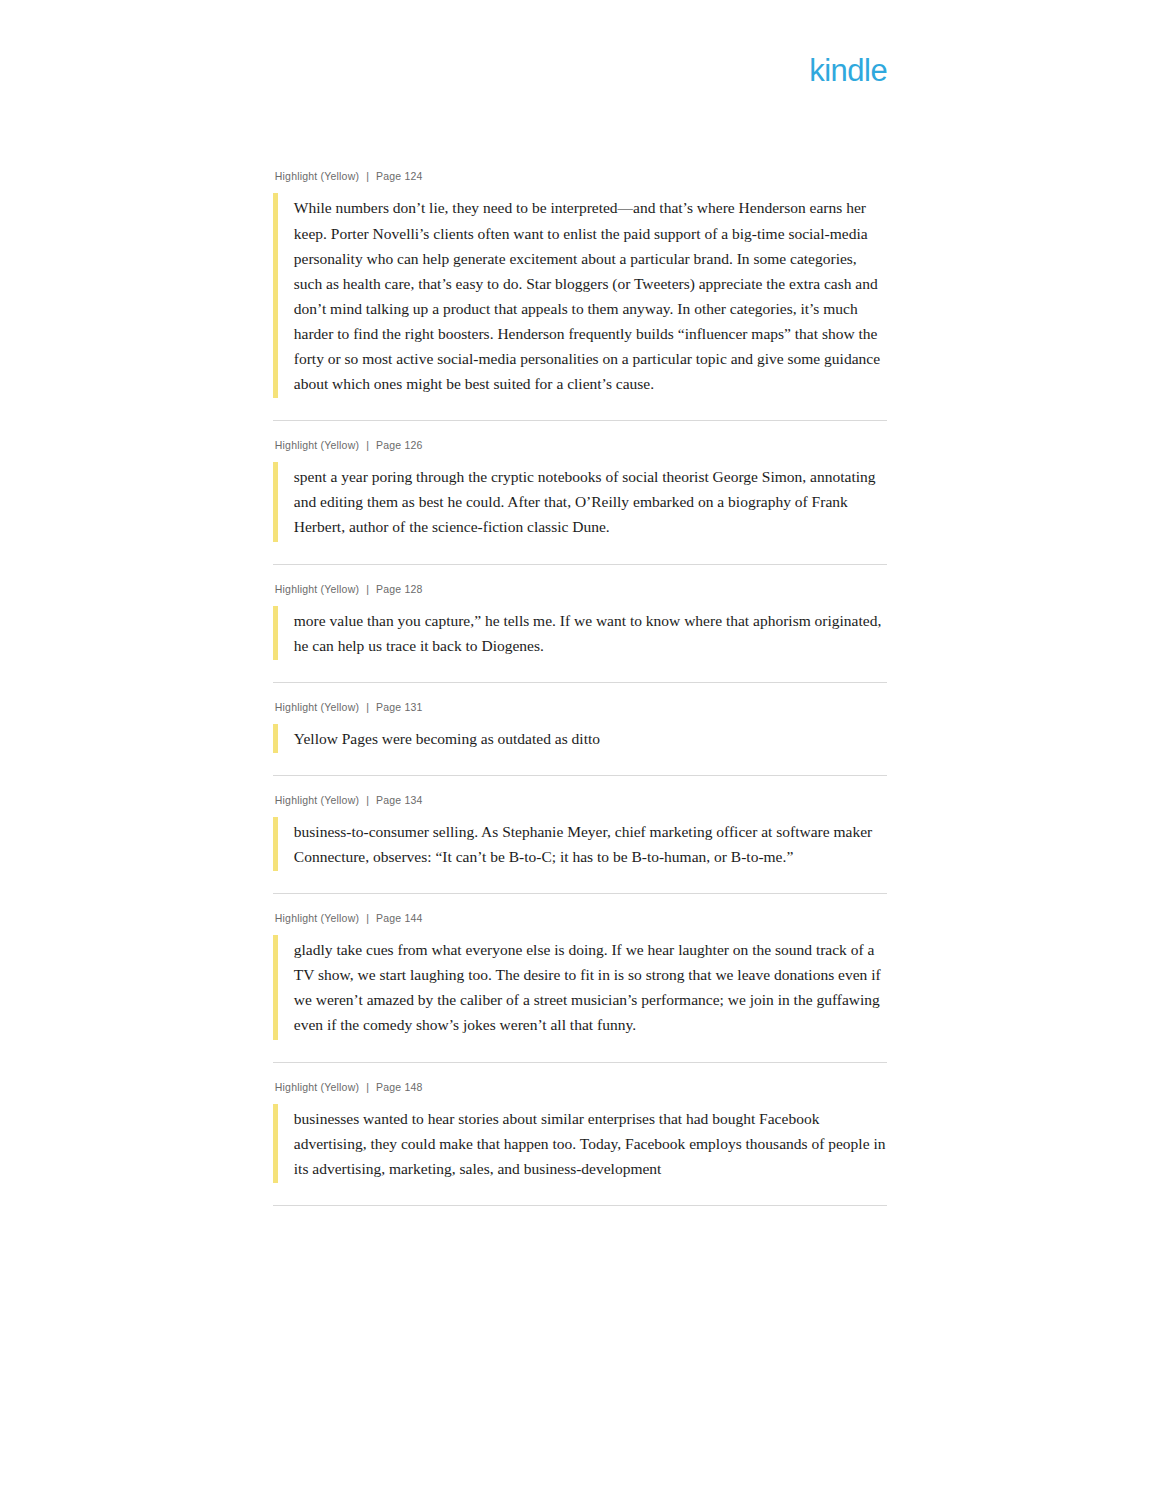kindle
Highlight (Yellow)|Page 124
While numbers don’t lie, they need to be interpreted—and that’s where Henderson earns her keep. Porter Novelli’s clients often want to enlist the paid support of a big-time social-media personality who can help generate excitement about a particular brand. In some categories, such as health care, that’s easy to do. Star bloggers (or Tweeters) appreciate the extra cash and don’t mind talking up a product that appeals to them anyway. In other categories, it’s much harder to find the right boosters. Henderson frequently builds “influencer maps” that show the forty or so most active social-media personalities on a particular topic and give some guidance about which ones might be best suited for a client’s cause.
Highlight (Yellow)|Page 126
spent a year poring through the cryptic notebooks of social theorist George Simon, annotating and editing them as best he could. After that, O’Reilly embarked on a biography of Frank Herbert, author of the science-fiction classic Dune.
Highlight (Yellow)|Page 128
more value than you capture,” he tells me. If we want to know where that aphorism originated, he can help us trace it back to Diogenes.
Highlight (Yellow)|Page 131
Yellow Pages were becoming as outdated as ditto
Highlight (Yellow)|Page 134
business-to-consumer selling. As Stephanie Meyer, chief marketing officer at software maker Connecture, observes: “It can’t be B-to-C; it has to be B-to-human, or B-to-me.”
Highlight (Yellow)|Page 144
gladly take cues from what everyone else is doing. If we hear laughter on the sound track of a TV show, we start laughing too. The desire to fit in is so strong that we leave donations even if we weren’t amazed by the caliber of a street musician’s performance; we join in the guffawing even if the comedy show’s jokes weren’t all that funny.
Highlight (Yellow)|Page 148
businesses wanted to hear stories about similar enterprises that had bought Facebook advertising, they could make that happen too. Today, Facebook employs thousands of people in its advertising, marketing, sales, and business-development